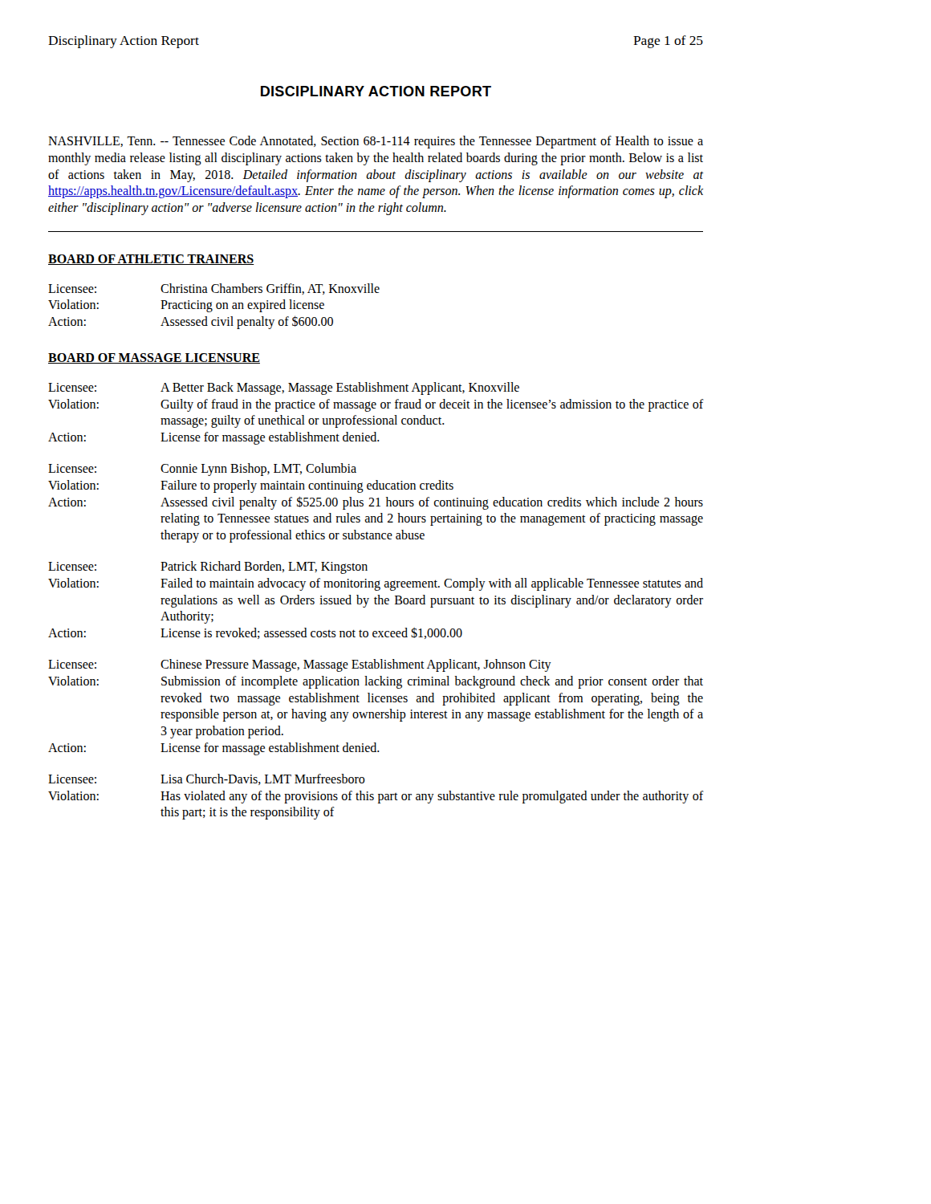Disciplinary Action Report Page 1 of 25
DISCIPLINARY ACTION REPORT
NASHVILLE, Tenn. -- Tennessee Code Annotated, Section 68-1-114 requires the Tennessee Department of Health to issue a monthly media release listing all disciplinary actions taken by the health related boards during the prior month. Below is a list of actions taken in May, 2018. Detailed information about disciplinary actions is available on our website at https://apps.health.tn.gov/Licensure/default.aspx. Enter the name of the person. When the license information comes up, click either "disciplinary action" or "adverse licensure action" in the right column.
BOARD OF ATHLETIC TRAINERS
| Licensee: | Christina Chambers Griffin, AT, Knoxville |
| Violation: | Practicing on an expired license |
| Action: | Assessed civil penalty of $600.00 |
BOARD OF MASSAGE LICENSURE
| Licensee: | A Better Back Massage, Massage Establishment Applicant, Knoxville |
| Violation: | Guilty of fraud in the practice of massage or fraud or deceit in the licensee’s admission to the practice of massage; guilty of unethical or unprofessional conduct. |
| Action: | License for massage establishment denied. |
| Licensee: | Connie Lynn Bishop, LMT, Columbia |
| Violation: | Failure to properly maintain continuing education credits |
| Action: | Assessed civil penalty of $525.00 plus 21 hours of continuing education credits which include 2 hours relating to Tennessee statues and rules and 2 hours pertaining to the management of practicing massage therapy or to professional ethics or substance abuse |
| Licensee: | Patrick Richard Borden, LMT, Kingston |
| Violation: | Failed to maintain advocacy of monitoring agreement. Comply with all applicable Tennessee statutes and regulations as well as Orders issued by the Board pursuant to its disciplinary and/or declaratory order Authority; |
| Action: | License is revoked; assessed costs not to exceed $1,000.00 |
| Licensee: | Chinese Pressure Massage, Massage Establishment Applicant, Johnson City |
| Violation: | Submission of incomplete application lacking criminal background check and prior consent order that revoked two massage establishment licenses and prohibited applicant from operating, being the responsible person at, or having any ownership interest in any massage establishment for the length of a 3 year probation period. |
| Action: | License for massage establishment denied. |
| Licensee: | Lisa Church-Davis, LMT Murfreesboro |
| Violation: | Has violated any of the provisions of this part or any substantive rule promulgated under the authority of this part; it is the responsibility of |